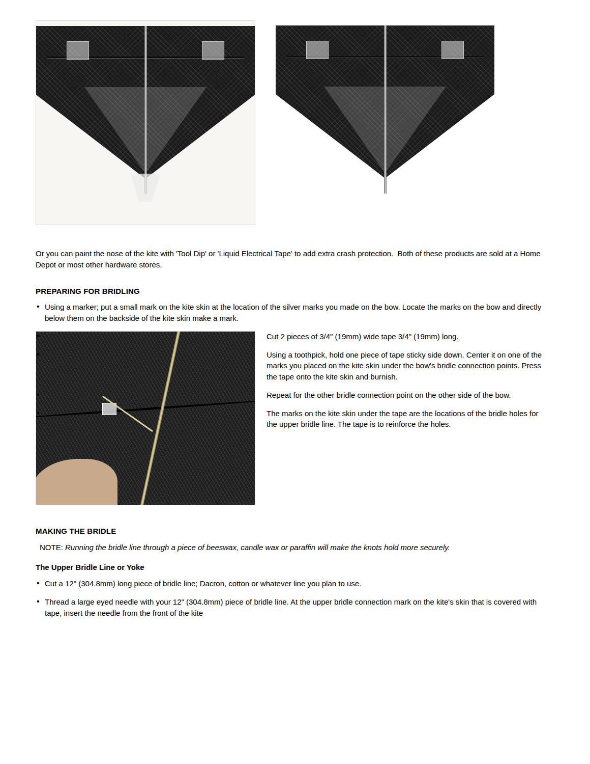Or you can paint the nose of the kite with 'Tool Dip' or 'Liquid Electrical Tape' to add extra crash protection. Both of these products are sold at a Home Depot or most other hardware stores.
PREPARING FOR BRIDLING
Using a marker; put a small mark on the kite skin at the location of the silver marks you made on the bow. Locate the marks on the bow and directly below them on the backside of the kite skin make a mark.
Cut 2 pieces of 3/4" (19mm) wide tape 3/4" (19mm) long.
Using a toothpick, hold one piece of tape sticky side down. Center it on one of the marks you placed on the kite skin under the bow's bridle connection points. Press the tape onto the kite skin and burnish.
Repeat for the other bridle connection point on the other side of the bow.
The marks on the kite skin under the tape are the locations of the bridle holes for the upper bridle line. The tape is to reinforce the holes.
MAKING THE BRIDLE
NOTE: Running the bridle line through a piece of beeswax, candle wax or paraffin will make the knots hold more securely.
The Upper Bridle Line or Yoke
Cut a 12" (304.8mm) long piece of bridle line; Dacron, cotton or whatever line you plan to use.
Thread a large eyed needle with your 12" (304.8mm) piece of bridle line. At the upper bridle connection mark on the kite's skin that is covered with tape, insert the needle from the front of the kite